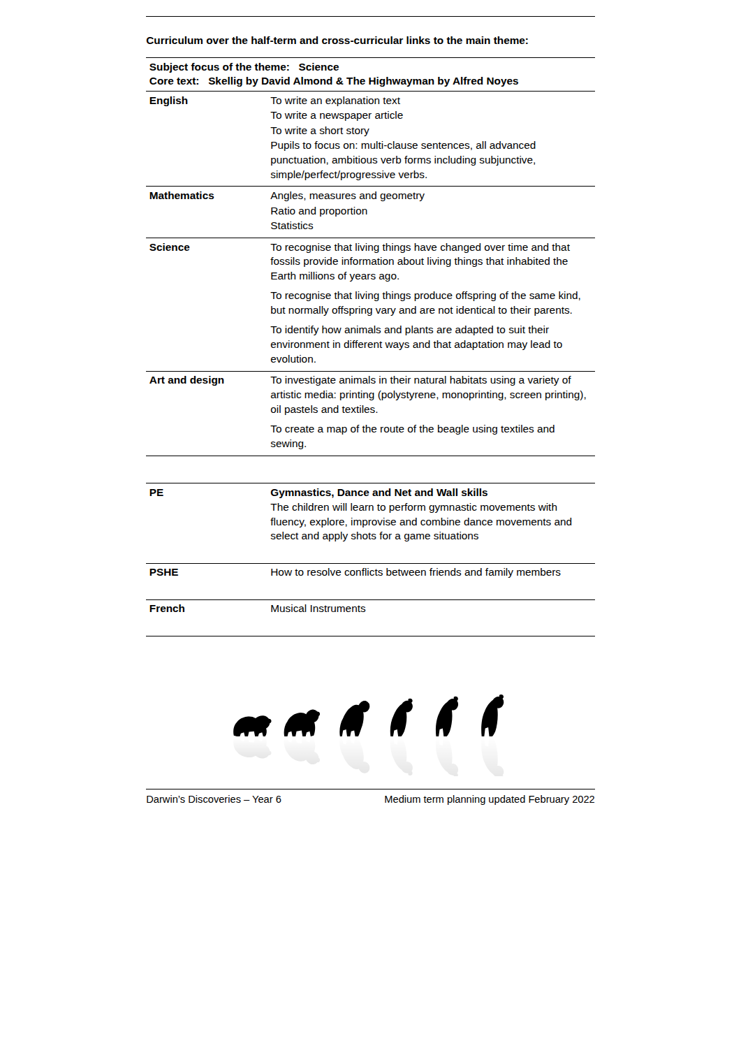Curriculum over the half-term and cross-curricular links to the main theme:
| Subject focus of the theme: Science Core text: Skellig by David Almond & The Highwayman by Alfred Noyes |
| English | To write an explanation text To write a newspaper article To write a short story Pupils to focus on: multi-clause sentences, all advanced punctuation, ambitious verb forms including subjunctive, simple/perfect/progressive verbs. |
| Mathematics | Angles, measures and geometry Ratio and proportion Statistics |
| Science | To recognise that living things have changed over time and that fossils provide information about living things that inhabited the Earth millions of years ago. To recognise that living things produce offspring of the same kind, but normally offspring vary and are not identical to their parents. To identify how animals and plants are adapted to suit their environment in different ways and that adaptation may lead to evolution. |
| Art and design | To investigate animals in their natural habitats using a variety of artistic media: printing (polystyrene, monoprinting, screen printing), oil pastels and textiles. To create a map of the route of the beagle using textiles and sewing. |
| PE | Gymnastics, Dance and Net and Wall skills The children will learn to perform gymnastic movements with fluency, explore, improvise and combine dance movements and select and apply shots for a game situations |
| PSHE | How to resolve conflicts between friends and family members |
| French | Musical Instruments |
Darwin’s Discoveries – Year 6 Medium term planning updated February 2022